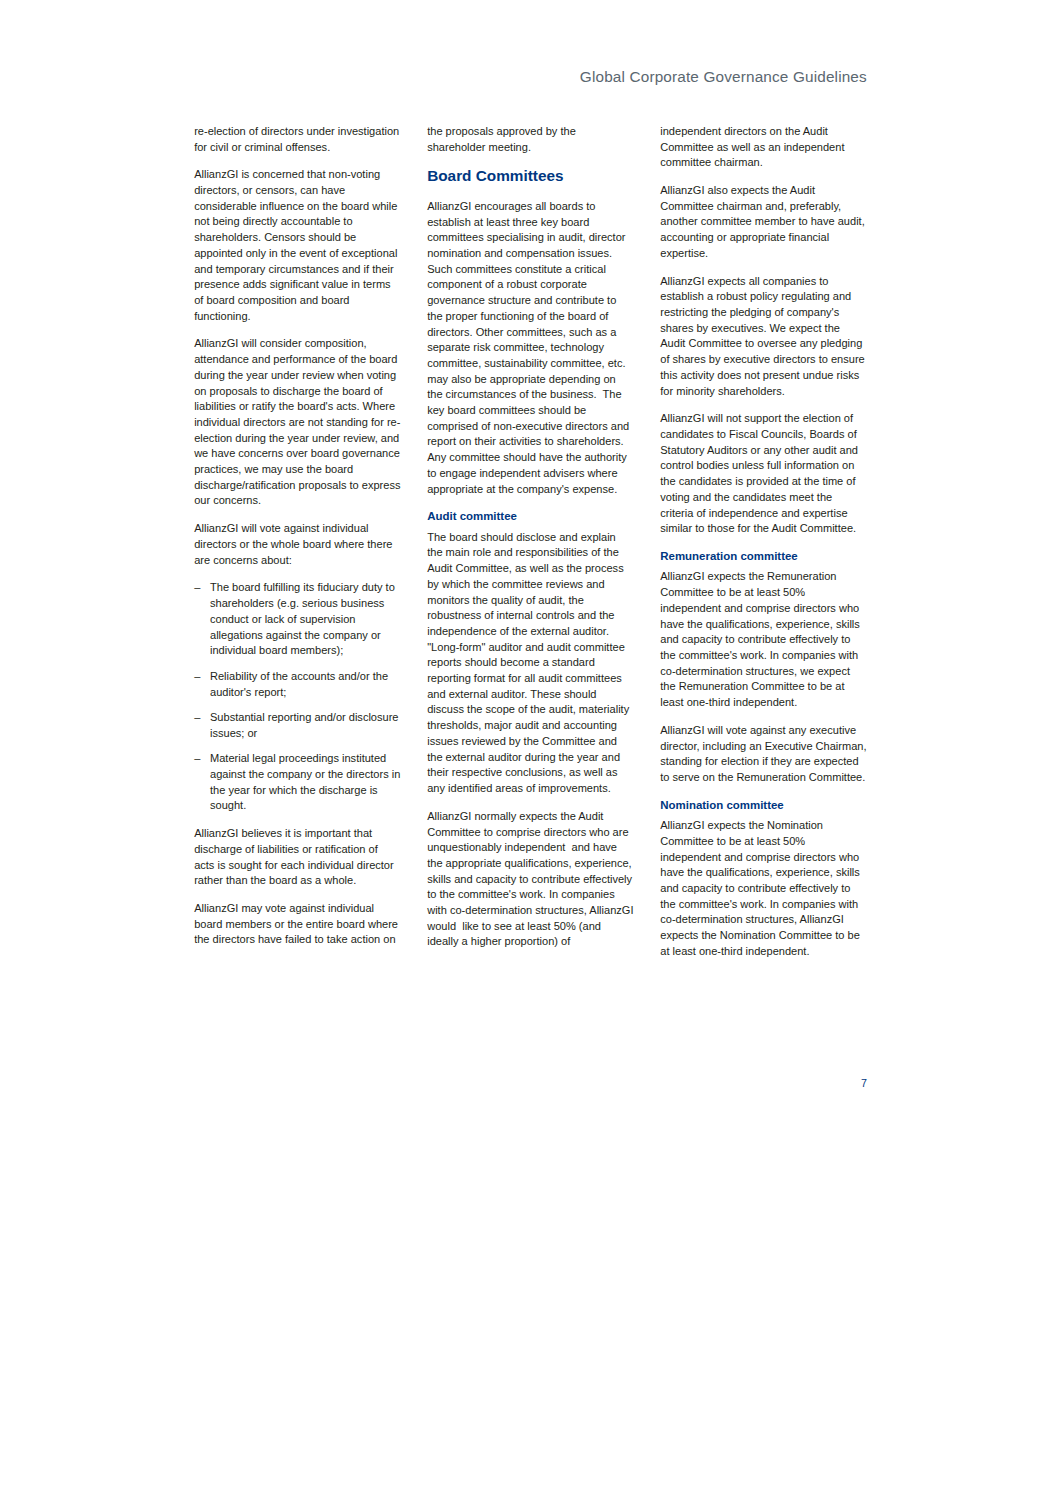Global Corporate Governance Guidelines
re-election of directors under investigation for civil or criminal offenses.
AllianzGI is concerned that non-voting directors, or censors, can have considerable influence on the board while not being directly accountable to shareholders. Censors should be appointed only in the event of exceptional and temporary circumstances and if their presence adds significant value in terms of board composition and board functioning.
AllianzGI will consider composition, attendance and performance of the board during the year under review when voting on proposals to discharge the board of liabilities or ratify the board's acts. Where individual directors are not standing for re-election during the year under review, and we have concerns over board governance practices, we may use the board discharge/ratification proposals to express our concerns.
AllianzGI will vote against individual directors or the whole board where there are concerns about:
The board fulfilling its fiduciary duty to shareholders (e.g. serious business conduct or lack of supervision allegations against the company or individual board members);
Reliability of the accounts and/or the auditor's report;
Substantial reporting and/or disclosure issues; or
Material legal proceedings instituted against the company or the directors in the year for which the discharge is sought.
AllianzGI believes it is important that discharge of liabilities or ratification of acts is sought for each individual director rather than the board as a whole.
AllianzGI may vote against individual board members or the entire board where the directors have failed to take action on the proposals approved by the shareholder meeting.
Board Committees
AllianzGI encourages all boards to establish at least three key board committees specialising in audit, director nomination and compensation issues. Such committees constitute a critical component of a robust corporate governance structure and contribute to the proper functioning of the board of directors. Other committees, such as a separate risk committee, technology committee, sustainability committee, etc. may also be appropriate depending on the circumstances of the business. The key board committees should be comprised of non-executive directors and report on their activities to shareholders. Any committee should have the authority to engage independent advisers where appropriate at the company's expense.
Audit committee
The board should disclose and explain the main role and responsibilities of the Audit Committee, as well as the process by which the committee reviews and monitors the quality of audit, the robustness of internal controls and the independence of the external auditor. "Long-form" auditor and audit committee reports should become a standard reporting format for all audit committees and external auditor. These should discuss the scope of the audit, materiality thresholds, major audit and accounting issues reviewed by the Committee and the external auditor during the year and their respective conclusions, as well as any identified areas of improvements.
AllianzGI normally expects the Audit Committee to comprise directors who are unquestionably independent and have the appropriate qualifications, experience, skills and capacity to contribute effectively to the committee's work. In companies with co-determination structures, AllianzGI would like to see at least 50% (and ideally a higher proportion) of independent directors on the Audit Committee as well as an independent committee chairman.
AllianzGI also expects the Audit Committee chairman and, preferably, another committee member to have audit, accounting or appropriate financial expertise.
AllianzGI expects all companies to establish a robust policy regulating and restricting the pledging of company's shares by executives. We expect the Audit Committee to oversee any pledging of shares by executive directors to ensure this activity does not present undue risks for minority shareholders.
AllianzGI will not support the election of candidates to Fiscal Councils, Boards of Statutory Auditors or any other audit and control bodies unless full information on the candidates is provided at the time of voting and the candidates meet the criteria of independence and expertise similar to those for the Audit Committee.
Remuneration committee
AllianzGI expects the Remuneration Committee to be at least 50% independent and comprise directors who have the qualifications, experience, skills and capacity to contribute effectively to the committee's work. In companies with co-determination structures, we expect the Remuneration Committee to be at least one-third independent.
AllianzGI will vote against any executive director, including an Executive Chairman, standing for election if they are expected to serve on the Remuneration Committee.
Nomination committee
AllianzGI expects the Nomination Committee to be at least 50% independent and comprise directors who have the qualifications, experience, skills and capacity to contribute effectively to the committee's work. In companies with co-determination structures, AllianzGI expects the Nomination Committee to be at least one-third independent.
7